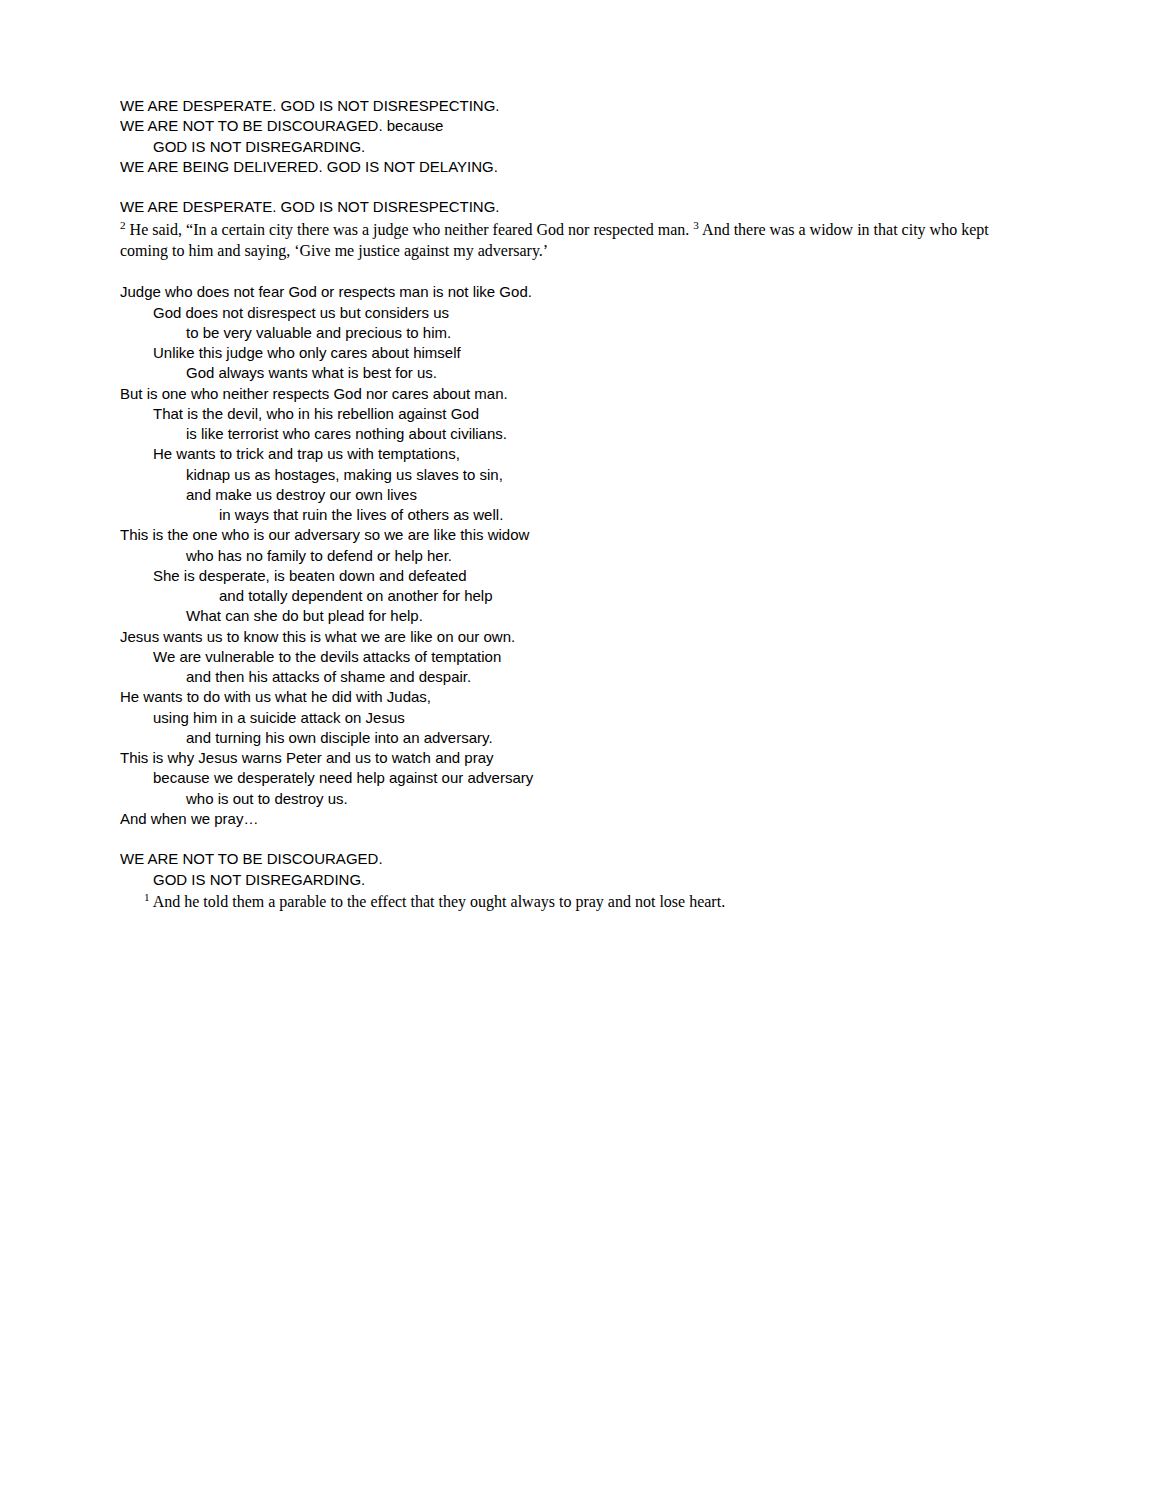WE ARE DESPERATE. GOD IS NOT DISRESPECTING.
WE ARE NOT TO BE DISCOURAGED. because
GOD IS NOT DISREGARDING.
WE ARE BEING DELIVERED. GOD IS NOT DELAYING.
WE ARE DESPERATE. GOD IS NOT DISRESPECTING.
2 He said, “In a certain city there was a judge who neither feared God nor respected man. 3 And there was a widow in that city who kept coming to him and saying, ‘Give me justice against my adversary.’
Judge who does not fear God or respects man is not like God.
God does not disrespect us but considers us
to be very valuable and precious to him.
Unlike this judge who only cares about himself
God always wants what is best for us.
But is one who neither respects God nor cares about man.
That is the devil, who in his rebellion against God
is like terrorist who cares nothing about civilians.
He wants to trick and trap us with temptations,
kidnap us as hostages, making us slaves to sin,
and make us destroy our own lives
in ways that ruin the lives of others as well.
This is the one who is our adversary so we are like this widow
who has no family to defend or help her.
She is desperate, is beaten down and defeated
and totally dependent on another for help
What can she do but plead for help.
Jesus wants us to know this is what we are like on our own.
We are vulnerable to the devils attacks of temptation
and then his attacks of shame and despair.
He wants to do with us what he did with Judas,
using him in a suicide attack on Jesus
and turning his own disciple into an adversary.
This is why Jesus warns Peter and us to watch and pray
because we desperately need help against our adversary
who is out to destroy us.
And when we pray…
WE ARE NOT TO BE DISCOURAGED.
GOD IS NOT DISREGARDING.
1 And he told them a parable to the effect that they ought always to pray and not lose heart.